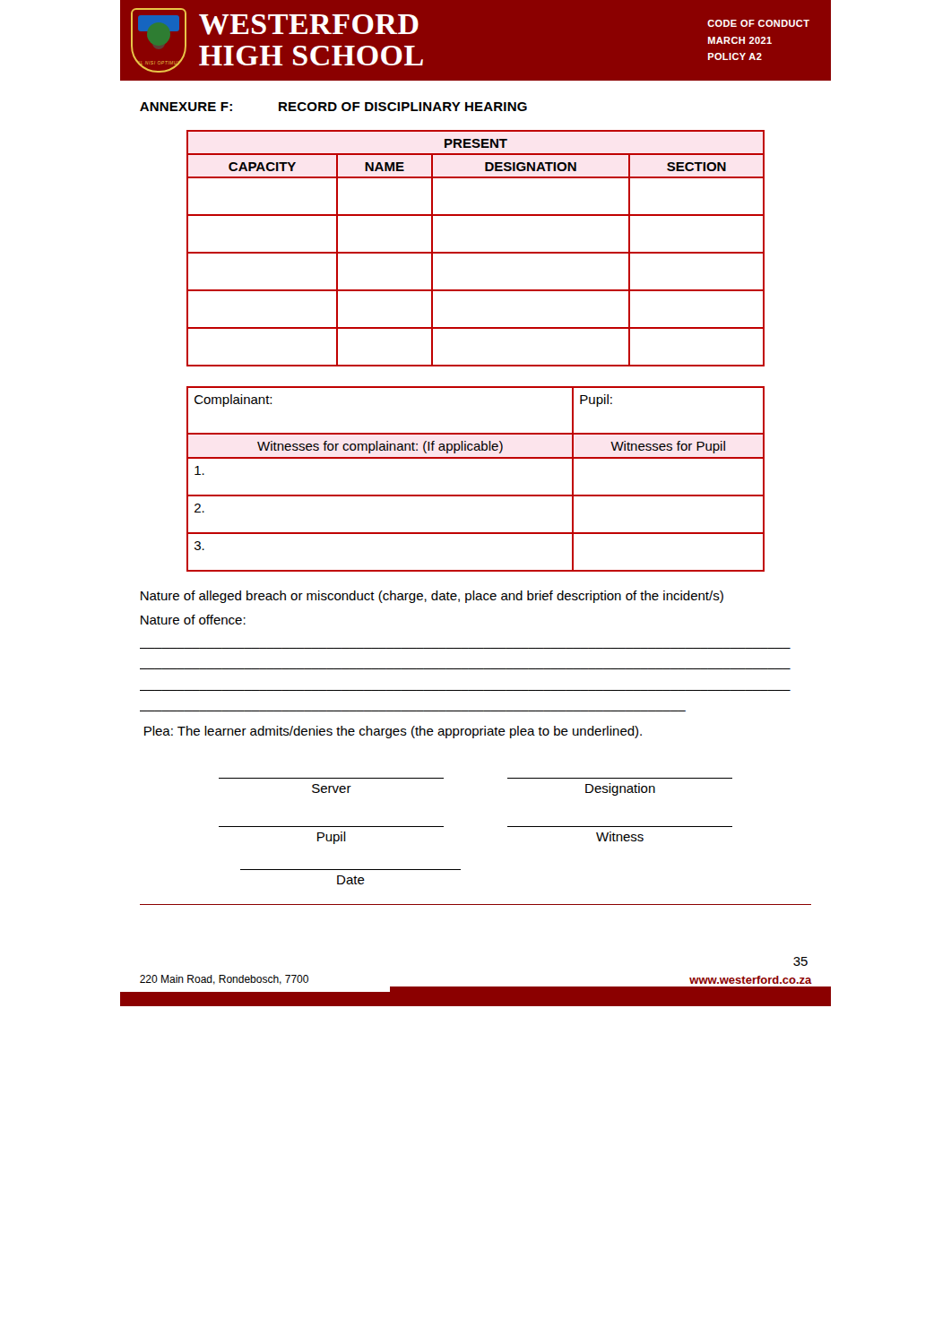NIL NISI OPTIMUM
WESTERFORD HIGH SCHOOL
CODE OF CONDUCT
MARCH 2021
POLICY A2
ANNEXURE F: RECORD OF DISCIPLINARY HEARING
| PRESENT |
| --- |
| CAPACITY | NAME | DESIGNATION | SECTION |
| Complainant: | Pupil: |
| Witnesses for complainant: (If applicable) | Witnesses for Pupil |
| 1. | |
| 2. | |
| 3. | |
Nature of alleged breach or misconduct (charge, date, place and brief description of the incident/s)
Nature of offence:
_______________________________________________________________________________________
_______________________________________________________________________________________
_______________________________________________________________________________________
_________________________________________________________________________
Plea: The learner admits/denies the charges (the appropriate plea to be underlined).
Server
Designation
Pupil
Witness
Date
35
220 Main Road, Rondebosch, 7700 www.westerford.co.za